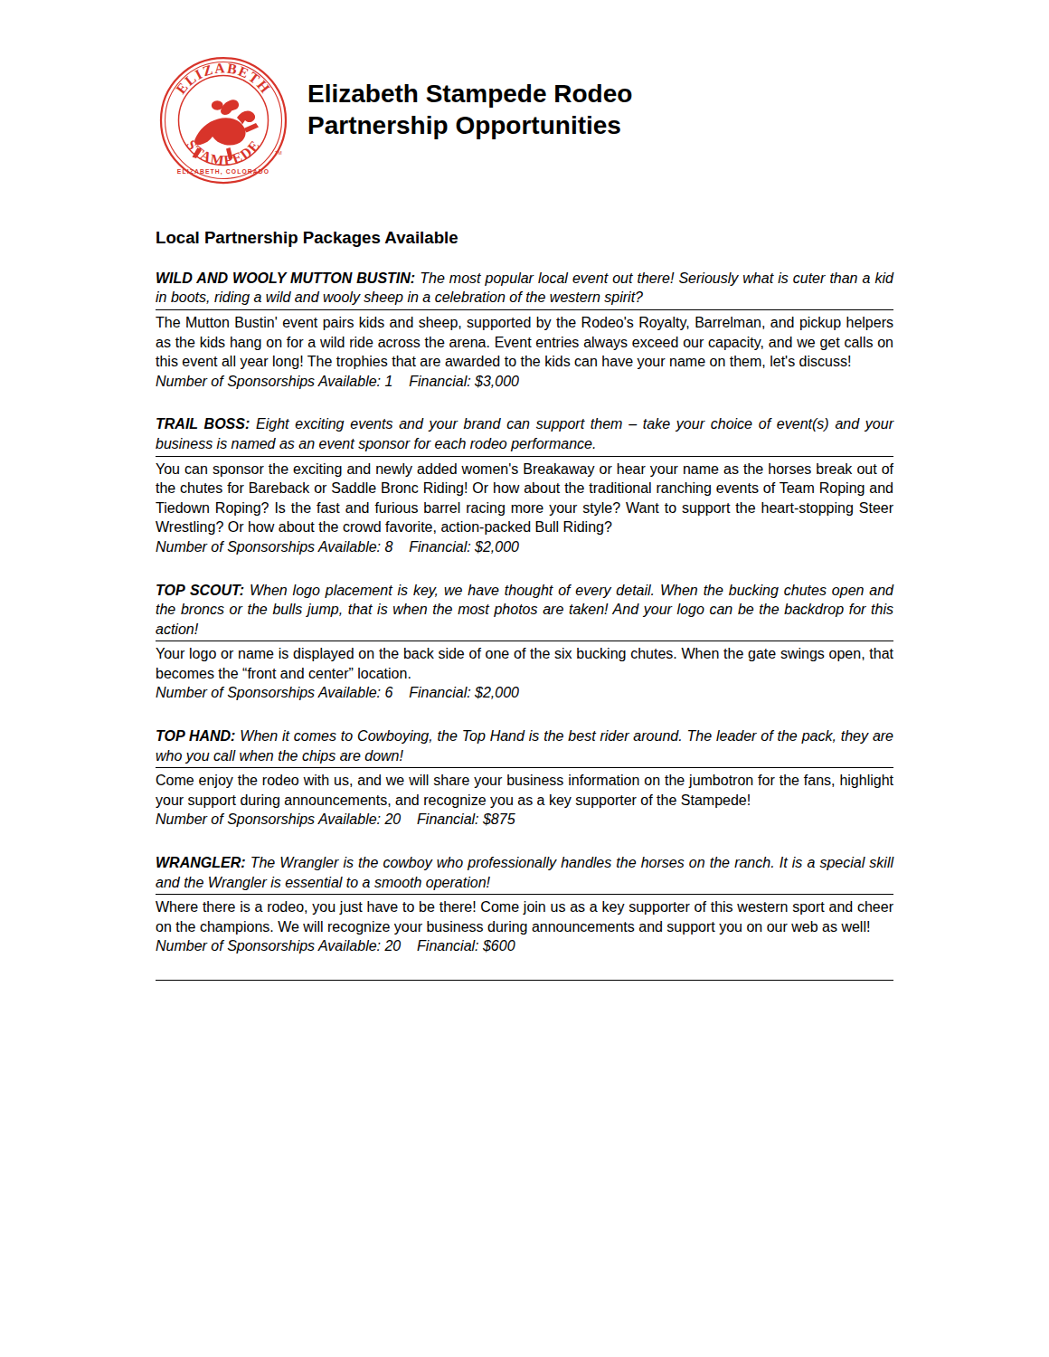ELIZABETH STAMPEDE ELIZABETH, COLORADO TM
Elizabeth Stampede Rodeo
Partnership Opportunities
Local Partnership Packages Available
WILD AND WOOLY MUTTON BUSTIN: The most popular local event out there! Seriously what is cuter than a kid in boots, riding a wild and wooly sheep in a celebration of the western spirit?
The Mutton Bustin' event pairs kids and sheep, supported by the Rodeo's Royalty, Barrelman, and pickup helpers as the kids hang on for a wild ride across the arena. Event entries always exceed our capacity, and we get calls on this event all year long! The trophies that are awarded to the kids can have your name on them, let's discuss!
Number of Sponsorships Available: 1 Financial: $3,000
TRAIL BOSS: Eight exciting events and your brand can support them – take your choice of event(s) and your business is named as an event sponsor for each rodeo performance.
You can sponsor the exciting and newly added women's Breakaway or hear your name as the horses break out of the chutes for Bareback or Saddle Bronc Riding! Or how about the traditional ranching events of Team Roping and Tiedown Roping? Is the fast and furious barrel racing more your style? Want to support the heart-stopping Steer Wrestling? Or how about the crowd favorite, action-packed Bull Riding?
Number of Sponsorships Available: 8 Financial: $2,000
TOP SCOUT: When logo placement is key, we have thought of every detail. When the bucking chutes open and the broncs or the bulls jump, that is when the most photos are taken! And your logo can be the backdrop for this action!
Your logo or name is displayed on the back side of one of the six bucking chutes. When the gate swings open, that becomes the “front and center” location.
Number of Sponsorships Available: 6 Financial: $2,000
TOP HAND: When it comes to Cowboying, the Top Hand is the best rider around. The leader of the pack, they are who you call when the chips are down!
Come enjoy the rodeo with us, and we will share your business information on the jumbotron for the fans, highlight your support during announcements, and recognize you as a key supporter of the Stampede!
Number of Sponsorships Available: 20 Financial: $875
WRANGLER: The Wrangler is the cowboy who professionally handles the horses on the ranch. It is a special skill and the Wrangler is essential to a smooth operation!
Where there is a rodeo, you just have to be there! Come join us as a key supporter of this western sport and cheer on the champions. We will recognize your business during announcements and support you on our web as well!
Number of Sponsorships Available: 20 Financial: $600